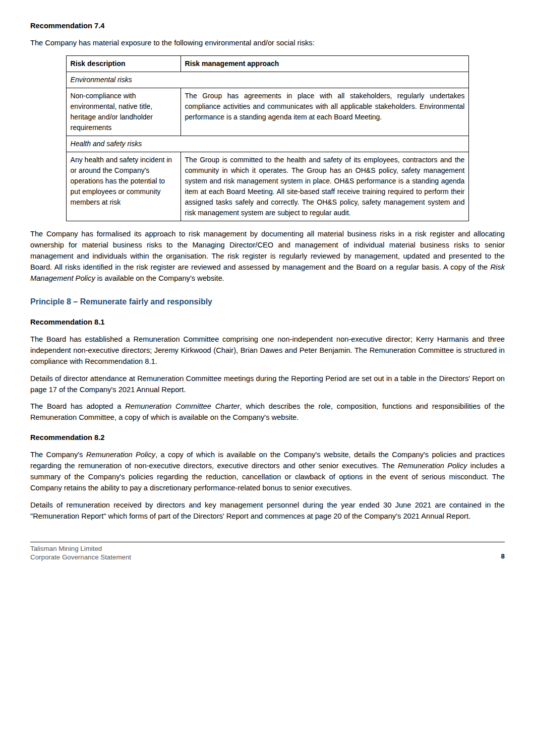Recommendation 7.4
The Company has material exposure to the following environmental and/or social risks:
| Risk description | Risk management approach |
| --- | --- |
| Environmental risks |
| Non-compliance with environmental, native title, heritage and/or landholder requirements | The Group has agreements in place with all stakeholders, regularly undertakes compliance activities and communicates with all applicable stakeholders. Environmental performance is a standing agenda item at each Board Meeting. |
| Health and safety risks |
| Any health and safety incident in or around the Company's operations has the potential to put employees or community members at risk | The Group is committed to the health and safety of its employees, contractors and the community in which it operates. The Group has an OH&S policy, safety management system and risk management system in place. OH&S performance is a standing agenda item at each Board Meeting. All site-based staff receive training required to perform their assigned tasks safely and correctly. The OH&S policy, safety management system and risk management system are subject to regular audit. |
The Company has formalised its approach to risk management by documenting all material business risks in a risk register and allocating ownership for material business risks to the Managing Director/CEO and management of individual material business risks to senior management and individuals within the organisation. The risk register is regularly reviewed by management, updated and presented to the Board. All risks identified in the risk register are reviewed and assessed by management and the Board on a regular basis. A copy of the Risk Management Policy is available on the Company's website.
Principle 8 – Remunerate fairly and responsibly
Recommendation 8.1
The Board has established a Remuneration Committee comprising one non-independent non-executive director; Kerry Harmanis and three independent non-executive directors; Jeremy Kirkwood (Chair), Brian Dawes and Peter Benjamin. The Remuneration Committee is structured in compliance with Recommendation 8.1.
Details of director attendance at Remuneration Committee meetings during the Reporting Period are set out in a table in the Directors' Report on page 17 of the Company's 2021 Annual Report.
The Board has adopted a Remuneration Committee Charter, which describes the role, composition, functions and responsibilities of the Remuneration Committee, a copy of which is available on the Company's website.
Recommendation 8.2
The Company's Remuneration Policy, a copy of which is available on the Company's website, details the Company's policies and practices regarding the remuneration of non-executive directors, executive directors and other senior executives. The Remuneration Policy includes a summary of the Company's policies regarding the reduction, cancellation or clawback of options in the event of serious misconduct. The Company retains the ability to pay a discretionary performance-related bonus to senior executives.
Details of remuneration received by directors and key management personnel during the year ended 30 June 2021 are contained in the "Remuneration Report" which forms of part of the Directors' Report and commences at page 20 of the Company's 2021 Annual Report.
Talisman Mining Limited
Corporate Governance Statement
8